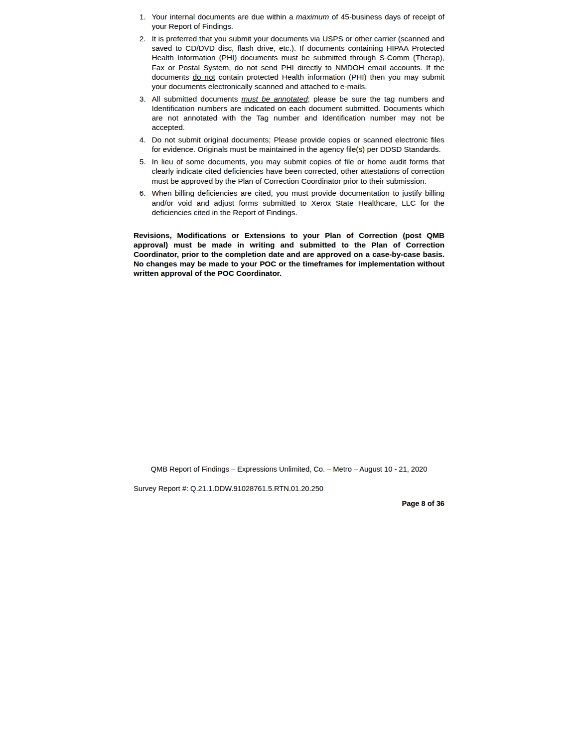Your internal documents are due within a maximum of 45-business days of receipt of your Report of Findings.
It is preferred that you submit your documents via USPS or other carrier (scanned and saved to CD/DVD disc, flash drive, etc.). If documents containing HIPAA Protected Health Information (PHI) documents must be submitted through S-Comm (Therap), Fax or Postal System, do not send PHI directly to NMDOH email accounts. If the documents do not contain protected Health information (PHI) then you may submit your documents electronically scanned and attached to e-mails.
All submitted documents must be annotated; please be sure the tag numbers and Identification numbers are indicated on each document submitted. Documents which are not annotated with the Tag number and Identification number may not be accepted.
Do not submit original documents; Please provide copies or scanned electronic files for evidence. Originals must be maintained in the agency file(s) per DDSD Standards.
In lieu of some documents, you may submit copies of file or home audit forms that clearly indicate cited deficiencies have been corrected, other attestations of correction must be approved by the Plan of Correction Coordinator prior to their submission.
When billing deficiencies are cited, you must provide documentation to justify billing and/or void and adjust forms submitted to Xerox State Healthcare, LLC for the deficiencies cited in the Report of Findings.
Revisions, Modifications or Extensions to your Plan of Correction (post QMB approval) must be made in writing and submitted to the Plan of Correction Coordinator, prior to the completion date and are approved on a case-by-case basis. No changes may be made to your POC or the timeframes for implementation without written approval of the POC Coordinator.
QMB Report of Findings – Expressions Unlimited, Co. – Metro – August 10 - 21, 2020
Survey Report #: Q.21.1.DDW.91028761.5.RTN.01.20.250
Page 8 of 36